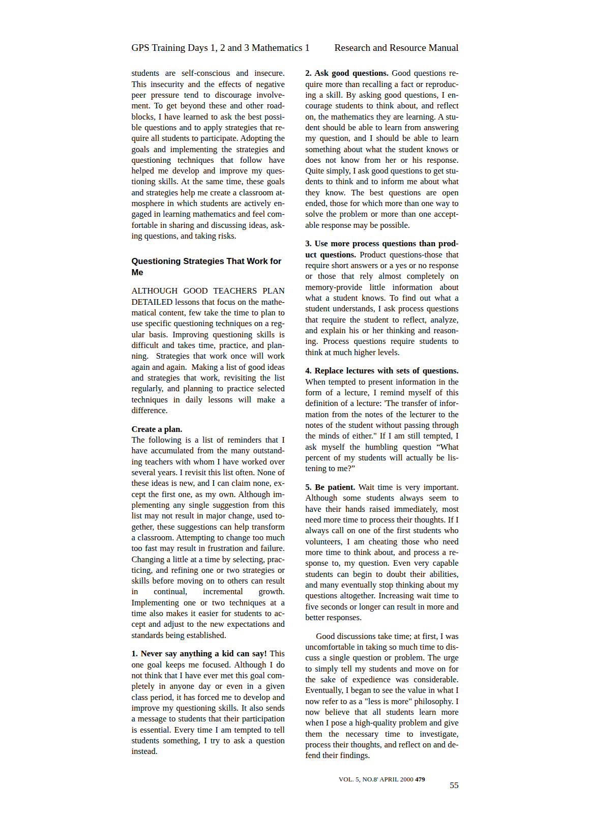GPS Training Days 1, 2 and 3 Mathematics 1
Research and Resource Manual
students are self-conscious and insecure. This insecurity and the effects of negative peer pressure tend to discourage involvement. To get beyond these and other roadblocks, I have learned to ask the best possible questions and to apply strategies that require all students to participate. Adopting the goals and implementing the strategies and questioning techniques that follow have helped me develop and improve my questioning skills. At the same time, these goals and strategies help me create a classroom atmosphere in which students are actively engaged in learning mathematics and feel comfortable in sharing and discussing ideas, asking questions, and taking risks.
Questioning Strategies That Work for Me
ALTHOUGH GOOD TEACHERS PLAN DETAILED lessons that focus on the mathematical content, few take the time to plan to use specific questioning techniques on a regular basis. Improving questioning skills is difficult and takes time, practice, and planning. Strategies that work once will work again and again. Making a list of good ideas and strategies that work, revisiting the list regularly, and planning to practice selected techniques in daily lessons will make a difference.
Create a plan.
The following is a list of reminders that I have accumulated from the many outstanding teachers with whom I have worked over several years. I revisit this list often. None of these ideas is new, and I can claim none, except the first one, as my own. Although implementing any single suggestion from this list may not result in major change, used together, these suggestions can help transform a classroom. Attempting to change too much too fast may result in frustration and failure. Changing a little at a time by selecting, practicing, and refining one or two strategies or skills before moving on to others can result in continual, incremental growth. Implementing one or two techniques at a time also makes it easier for students to accept and adjust to the new expectations and standards being established.
1. Never say anything a kid can say! This one goal keeps me focused. Although I do not think that I have ever met this goal completely in anyone day or even in a given class period, it has forced me to develop and improve my questioning skills. It also sends a message to students that their participation is essential. Every time I am tempted to tell students something, I try to ask a question instead.
2. Ask good questions. Good questions require more than recalling a fact or reproducing a skill. By asking good questions, I encourage students to think about, and reflect on, the mathematics they are learning. A student should be able to learn from answering my question, and I should be able to learn something about what the student knows or does not know from her or his response. Quite simply, I ask good questions to get students to think and to inform me about what they know. The best questions are open ended, those for which more than one way to solve the problem or more than one acceptable response may be possible.
3. Use more process questions than product questions. Product questions-those that require short answers or a yes or no response or those that rely almost completely on memory-provide little information about what a student knows. To find out what a student understands, I ask process questions that require the student to reflect, analyze, and explain his or her thinking and reasoning. Process questions require students to think at much higher levels.
4. Replace lectures with sets of questions. When tempted to present information in the form of a lecture, I remind myself of this definition of a lecture: 'The transfer of information from the notes of the lecturer to the notes of the student without passing through the minds of either." If I am still tempted, I ask myself the humbling question “What percent of my students will actually be listening to me?”
5. Be patient. Wait time is very important. Although some students always seem to have their hands raised immediately, most need more time to process their thoughts. If I always call on one of the first students who volunteers, I am cheating those who need more time to think about, and process a response to, my question. Even very capable students can begin to doubt their abilities, and many eventually stop thinking about my questions altogether. Increasing wait time to five seconds or longer can result in more and better responses.
Good discussions take time; at first, I was uncomfortable in taking so much time to discuss a single question or problem. The urge to simply tell my students and move on for the sake of expedience was considerable. Eventually, I began to see the value in what I now refer to as a "less is more" philosophy. I now believe that all students learn more when I pose a high-quality problem and give them the necessary time to investigate, process their thoughts, and reflect on and defend their findings.
VOL. 5, NO.8' APRIL 2000 479
55